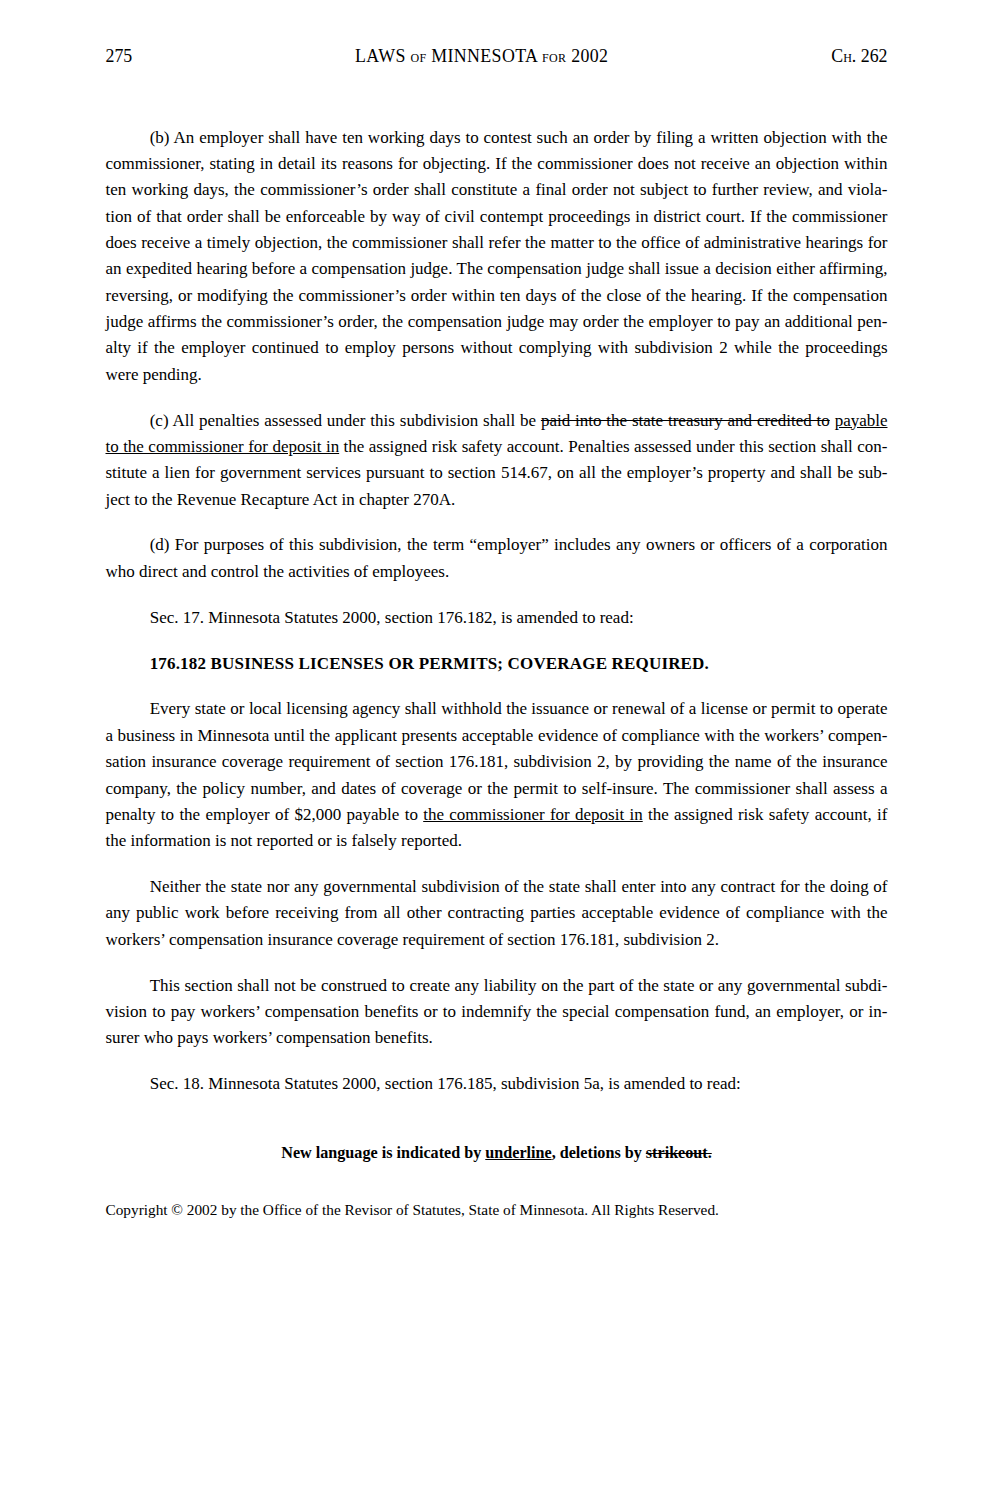275 LAWS of MINNESOTA for 2002 Ch. 262
(b) An employer shall have ten working days to contest such an order by filing a written objection with the commissioner, stating in detail its reasons for objecting. If the commissioner does not receive an objection within ten working days, the commissioner’s order shall constitute a final order not subject to further review, and violation of that order shall be enforceable by way of civil contempt proceedings in district court. If the commissioner does receive a timely objection, the commissioner shall refer the matter to the office of administrative hearings for an expedited hearing before a compensation judge. The compensation judge shall issue a decision either affirming, reversing, or modifying the commissioner’s order within ten days of the close of the hearing. If the compensation judge affirms the commissioner’s order, the compensation judge may order the employer to pay an additional penalty if the employer continued to employ persons without complying with subdivision 2 while the proceedings were pending.
(c) All penalties assessed under this subdivision shall be paid into the state treasury and credited to payable to the commissioner for deposit in the assigned risk safety account. Penalties assessed under this section shall constitute a lien for government services pursuant to section 514.67, on all the employer’s property and shall be subject to the Revenue Recapture Act in chapter 270A.
(d) For purposes of this subdivision, the term “employer” includes any owners or officers of a corporation who direct and control the activities of employees.
Sec. 17. Minnesota Statutes 2000, section 176.182, is amended to read:
176.182 BUSINESS LICENSES OR PERMITS; COVERAGE REQUIRED.
Every state or local licensing agency shall withhold the issuance or renewal of a license or permit to operate a business in Minnesota until the applicant presents acceptable evidence of compliance with the workers’ compensation insurance coverage requirement of section 176.181, subdivision 2, by providing the name of the insurance company, the policy number, and dates of coverage or the permit to self-insure. The commissioner shall assess a penalty to the employer of $2,000 payable to the commissioner for deposit in the assigned risk safety account, if the information is not reported or is falsely reported.
Neither the state nor any governmental subdivision of the state shall enter into any contract for the doing of any public work before receiving from all other contracting parties acceptable evidence of compliance with the workers’ compensation insurance coverage requirement of section 176.181, subdivision 2.
This section shall not be construed to create any liability on the part of the state or any governmental subdivision to pay workers’ compensation benefits or to indemnify the special compensation fund, an employer, or insurer who pays workers’ compensation benefits.
Sec. 18. Minnesota Statutes 2000, section 176.185, subdivision 5a, is amended to read:
New language is indicated by underline, deletions by strikeout.
Copyright © 2002 by the Office of the Revisor of Statutes, State of Minnesota. All Rights Reserved.